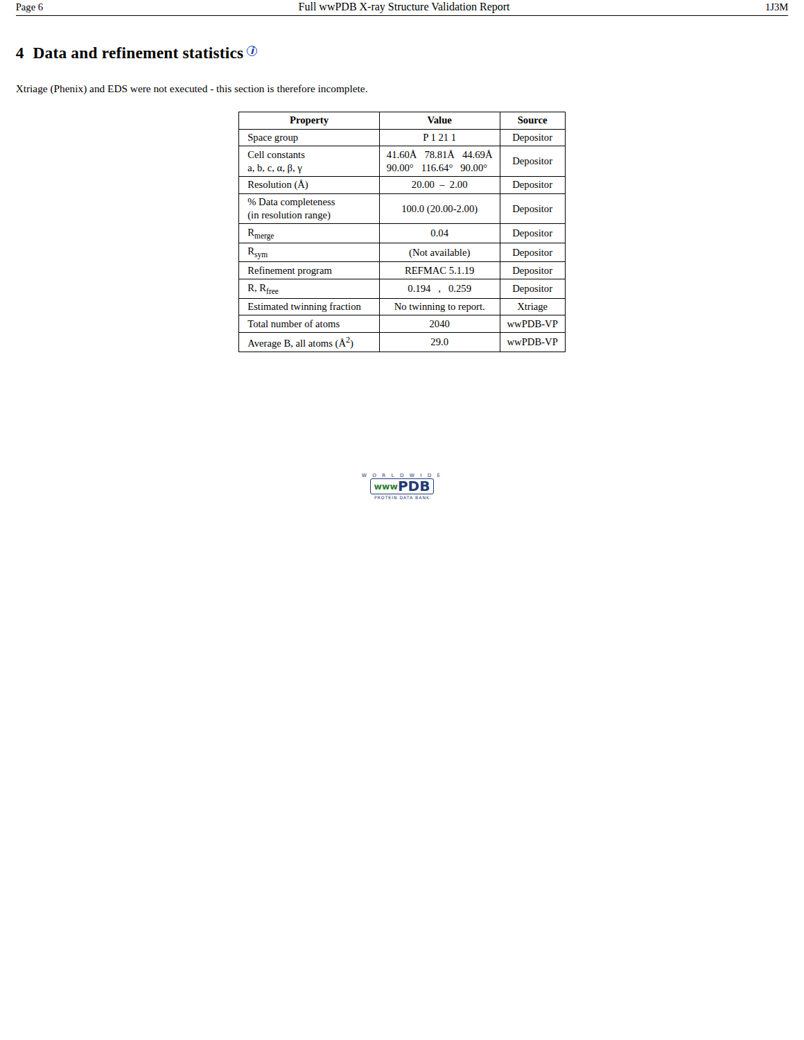Page 6
Full wwPDB X-ray Structure Validation Report
1J3M
4 Data and refinement statisticsi
Xtriage (Phenix) and EDS were not executed - this section is therefore incomplete.
| Property | Value | Source |
| --- | --- | --- |
| Space group | P 1 21 1 | Depositor |
| Cell constants a, b, c, α, β, γ | 41.60Å 78.81Å 44.69Å 90.00° 116.64° 90.00° | Depositor |
| Resolution (Å) | 20.00 – 2.00 | Depositor |
| % Data completeness (in resolution range) | 100.0 (20.00-2.00) | Depositor |
| R merge | 0.04 | Depositor |
| R sym | (Not available) | Depositor |
| Refinement program | REFMAC 5.1.19 | Depositor |
| R, R free | 0.194 , 0.259 | Depositor |
| Estimated twinning fraction | No twinning to report. | Xtriage |
| Total number of atoms | 2040 | wwPDB-VP |
| Average B, all atoms (Å 2 ) | 29.0 | wwPDB-VP |
W O R L D W I D E
www PDB
PROTEIN DATA BANK